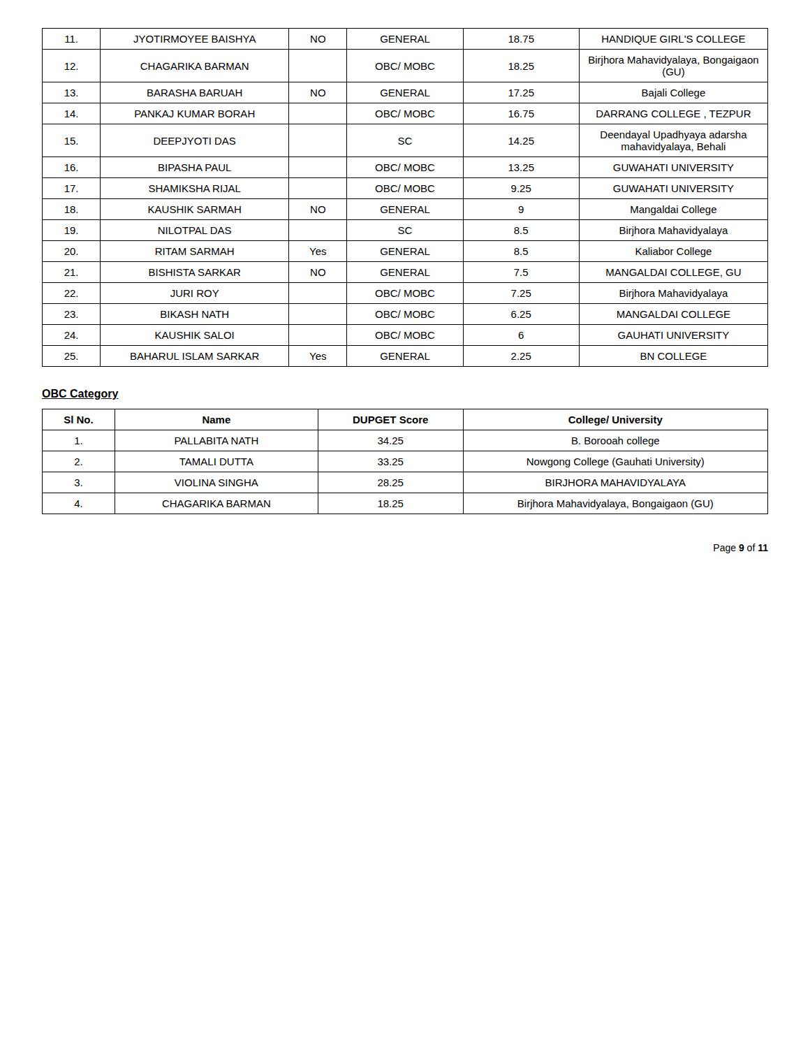| 11. | JYOTIRMOYEE BAISHYA | NO | GENERAL | 18.75 | HANDIQUE GIRL'S COLLEGE |
| 12. | CHAGARIKA BARMAN | | OBC/ MOBC | 18.25 | Birjhora Mahavidyalaya, Bongaigaon (GU) |
| 13. | BARASHA BARUAH | NO | GENERAL | 17.25 | Bajali College |
| 14. | PANKAJ KUMAR BORAH | | OBC/ MOBC | 16.75 | DARRANG COLLEGE , TEZPUR |
| 15. | DEEPJYOTI DAS | | SC | 14.25 | Deendayal Upadhyaya adarsha mahavidyalaya, Behali |
| 16. | BIPASHA PAUL | | OBC/ MOBC | 13.25 | GUWAHATI UNIVERSITY |
| 17. | SHAMIKSHA RIJAL | | OBC/ MOBC | 9.25 | GUWAHATI UNIVERSITY |
| 18. | KAUSHIK SARMAH | NO | GENERAL | 9 | Mangaldai College |
| 19. | NILOTPAL DAS | | SC | 8.5 | Birjhora Mahavidyalaya |
| 20. | RITAM SARMAH | Yes | GENERAL | 8.5 | Kaliabor College |
| 21. | BISHISTA SARKAR | NO | GENERAL | 7.5 | MANGALDAI COLLEGE, GU |
| 22. | JURI ROY | | OBC/ MOBC | 7.25 | Birjhora Mahavidyalaya |
| 23. | BIKASH NATH | | OBC/ MOBC | 6.25 | MANGALDAI COLLEGE |
| 24. | KAUSHIK SALOI | | OBC/ MOBC | 6 | GAUHATI UNIVERSITY |
| 25. | BAHARUL ISLAM SARKAR | Yes | GENERAL | 2.25 | BN COLLEGE |
OBC Category
| Sl No. | Name | DUPGET Score | College/ University |
| --- | --- | --- | --- |
| 1. | PALLABITA NATH | 34.25 | B. Borooah college |
| 2. | TAMALI DUTTA | 33.25 | Nowgong College (Gauhati University) |
| 3. | VIOLINA SINGHA | 28.25 | BIRJHORA MAHAVIDYALAYA |
| 4. | CHAGARIKA BARMAN | 18.25 | Birjhora Mahavidyalaya, Bongaigaon (GU) |
Page 9 of 11